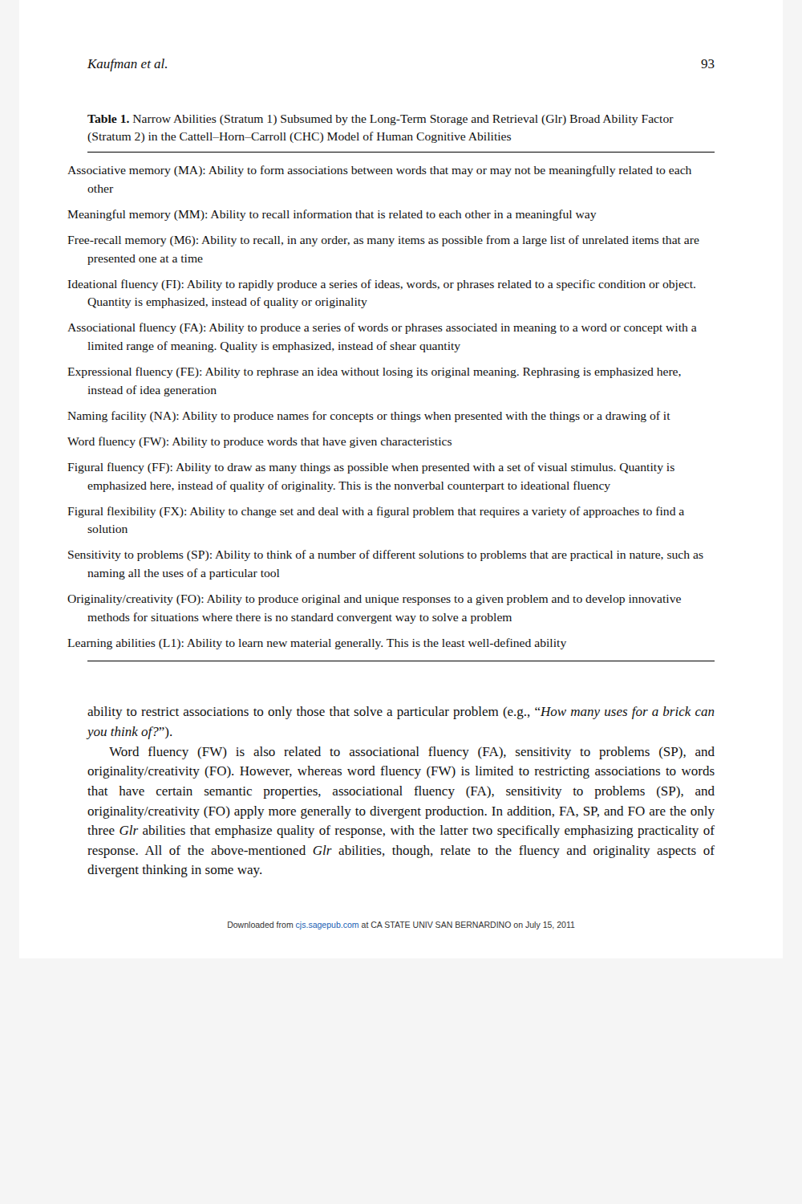Kaufman et al. 93
Table 1. Narrow Abilities (Stratum 1) Subsumed by the Long-Term Storage and Retrieval (Glr) Broad Ability Factor (Stratum 2) in the Cattell–Horn–Carroll (CHC) Model of Human Cognitive Abilities
| Associative memory (MA): Ability to form associations between words that may or may not be meaningfully related to each other |
| Meaningful memory (MM): Ability to recall information that is related to each other in a meaningful way |
| Free-recall memory (M6): Ability to recall, in any order, as many items as possible from a large list of unrelated items that are presented one at a time |
| Ideational fluency (FI): Ability to rapidly produce a series of ideas, words, or phrases related to a specific condition or object. Quantity is emphasized, instead of quality or originality |
| Associational fluency (FA): Ability to produce a series of words or phrases associated in meaning to a word or concept with a limited range of meaning. Quality is emphasized, instead of shear quantity |
| Expressional fluency (FE): Ability to rephrase an idea without losing its original meaning. Rephrasing is emphasized here, instead of idea generation |
| Naming facility (NA): Ability to produce names for concepts or things when presented with the things or a drawing of it |
| Word fluency (FW): Ability to produce words that have given characteristics |
| Figural fluency (FF): Ability to draw as many things as possible when presented with a set of visual stimulus. Quantity is emphasized here, instead of quality of originality. This is the nonverbal counterpart to ideational fluency |
| Figural flexibility (FX): Ability to change set and deal with a figural problem that requires a variety of approaches to find a solution |
| Sensitivity to problems (SP): Ability to think of a number of different solutions to problems that are practical in nature, such as naming all the uses of a particular tool |
| Originality/creativity (FO): Ability to produce original and unique responses to a given problem and to develop innovative methods for situations where there is no standard convergent way to solve a problem |
| Learning abilities (L1): Ability to learn new material generally. This is the least well-defined ability |
ability to restrict associations to only those that solve a particular problem (e.g., “How many uses for a brick can you think of?”).
Word fluency (FW) is also related to associational fluency (FA), sensitivity to problems (SP), and originality/creativity (FO). However, whereas word fluency (FW) is limited to restricting associations to words that have certain semantic properties, associational fluency (FA), sensitivity to problems (SP), and originality/creativity (FO) apply more generally to divergent production. In addition, FA, SP, and FO are the only three Glr abilities that emphasize quality of response, with the latter two specifically emphasizing practicality of response. All of the above-mentioned Glr abilities, though, relate to the fluency and originality aspects of divergent thinking in some way.
Downloaded from cjs.sagepub.com at CA STATE UNIV SAN BERNARDINO on July 15, 2011